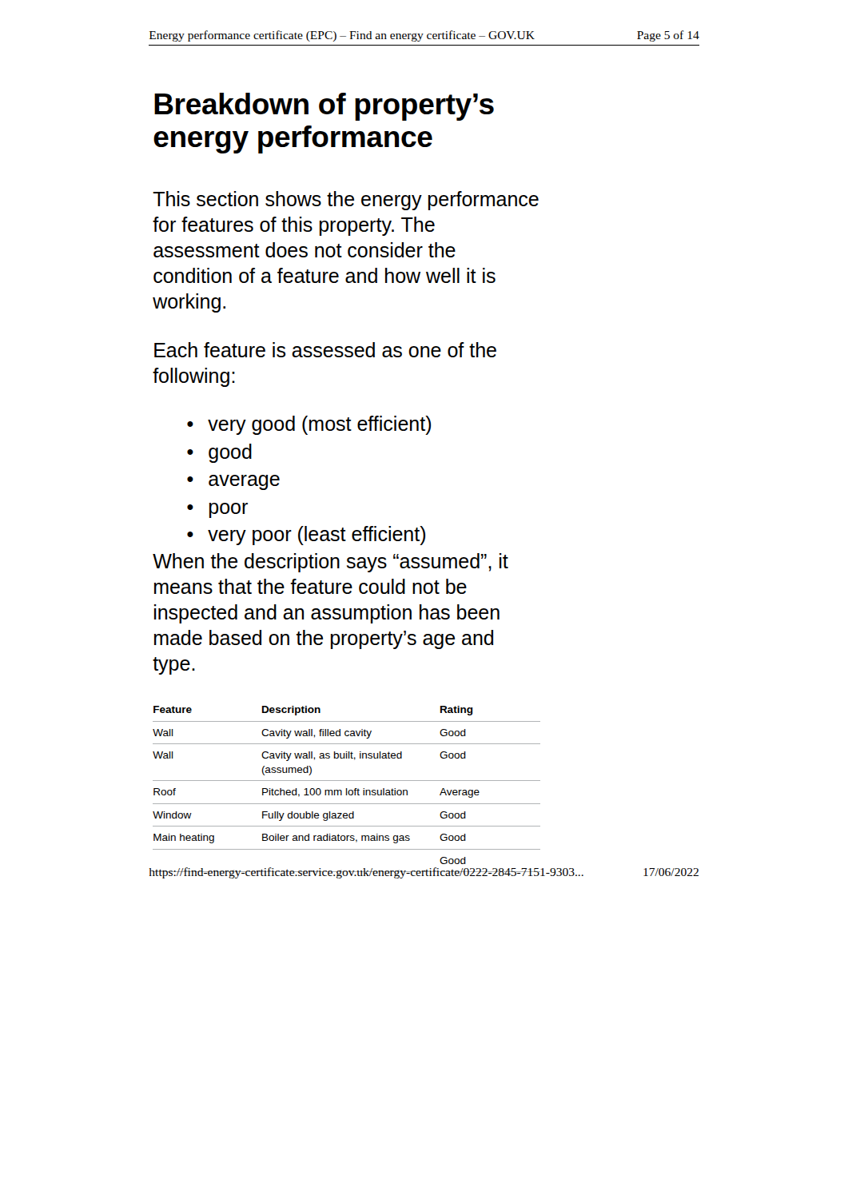Energy performance certificate (EPC) – Find an energy certificate – GOV.UK
Page 5 of 14
Breakdown of property’s energy performance
This section shows the energy performance for features of this property. The assessment does not consider the condition of a feature and how well it is working.
Each feature is assessed as one of the following:
very good (most efficient)
good
average
poor
very poor (least efficient)
When the description says “assumed”, it means that the feature could not be inspected and an assumption has been made based on the property’s age and type.
| Feature | Description | Rating |
| --- | --- | --- |
| Wall | Cavity wall, filled cavity | Good |
| Wall | Cavity wall, as built, insulated (assumed) | Good |
| Roof | Pitched, 100 mm loft insulation | Average |
| Window | Fully double glazed | Good |
| Main heating | Boiler and radiators, mains gas | Good |
| | | Good |
https://find-energy-certificate.service.gov.uk/energy-certificate/0222-2845-7151-9303...
17/06/2022